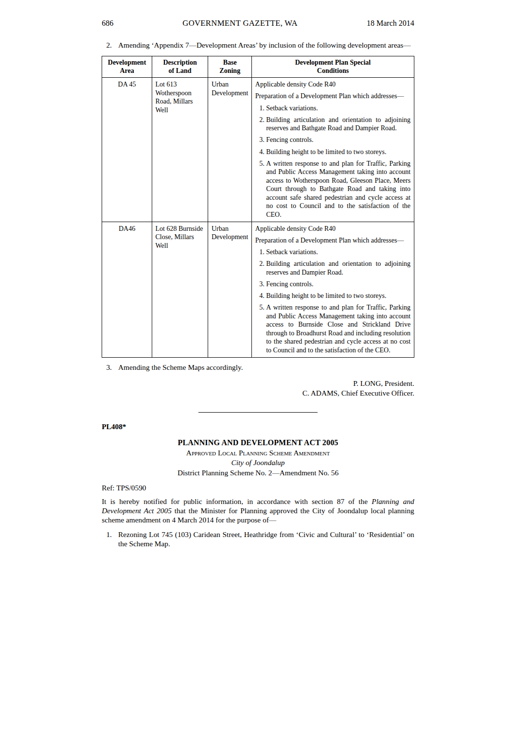686 Government Gazette, WA 18 March 2014
2. Amending ‘Appendix 7—Development Areas’ by inclusion of the following development areas—
| Development Area | Description of Land | Base Zoning | Development Plan Special Conditions |
| --- | --- | --- | --- |
| DA 45 | Lot 613 Wotherspoon Road, Millars Well | Urban Development | Applicable density Code R40 Preparation of a Development Plan which addresses— Setback variations. Building articulation and orientation to adjoining reserves and Bathgate Road and Dampier Road. Fencing controls. Building height to be limited to two storeys. A written response to and plan for Traffic, Parking and Public Access Management taking into account access to Wotherspoon Road, Gleeson Place, Meers Court through to Bathgate Road and taking into account safe shared pedestrian and cycle access at no cost to Council and to the satisfaction of the CEO. |
| DA46 | Lot 628 Burnside Close, Millars Well | Urban Development | Applicable density Code R40 Preparation of a Development Plan which addresses— Setback variations. Building articulation and orientation to adjoining reserves and Dampier Road. Fencing controls. Building height to be limited to two storeys. A written response to and plan for Traffic, Parking and Public Access Management taking into account access to Burnside Close and Strickland Drive through to Broadhurst Road and including resolution to the shared pedestrian and cycle access at no cost to Council and to the satisfaction of the CEO. |
3. Amending the Scheme Maps accordingly.
P. LONG, President.
C. ADAMS, Chief Executive Officer.
PL408*
PLANNING AND DEVELOPMENT ACT 2005
Approved Local Planning Scheme Amendment
City of Joondalup
District Planning Scheme No. 2—Amendment No. 56
Ref: TPS/0590
It is hereby notified for public information, in accordance with section 87 of the Planning and Development Act 2005 that the Minister for Planning approved the City of Joondalup local planning scheme amendment on 4 March 2014 for the purpose of—
1. Rezoning Lot 745 (103) Caridean Street, Heathridge from ‘Civic and Cultural’ to ‘Residential’ on the Scheme Map.